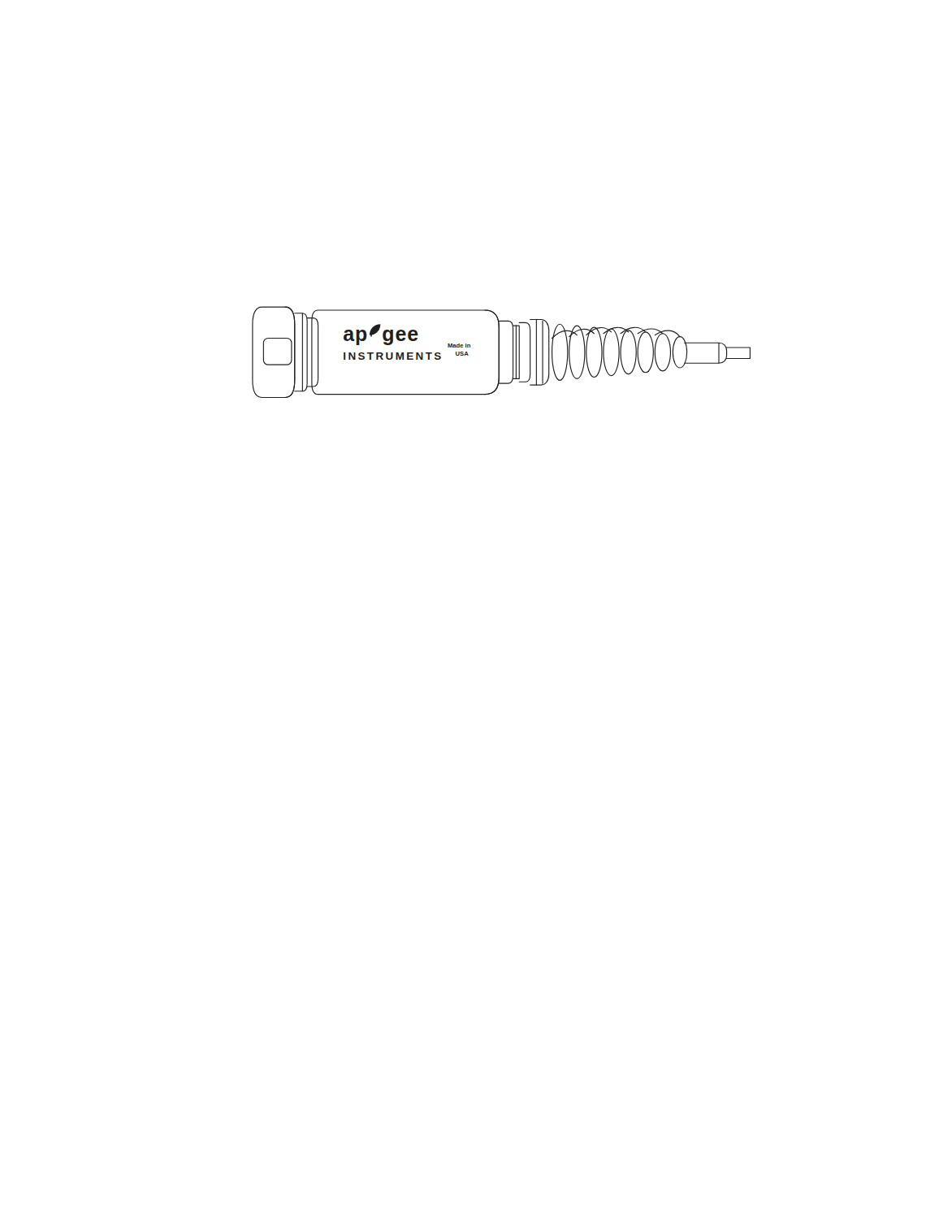Apogee Instruments sensor, side view line drawing Technical line illustration of a cylindrical sensor head with a rectangular window, a body labeled "apogee INSTRUMENTS" and "Made in USA", a threaded cable gland, a coiled strain relief spring, and a cable exiting to the right. ap gee INSTRUMENTS Made in USA